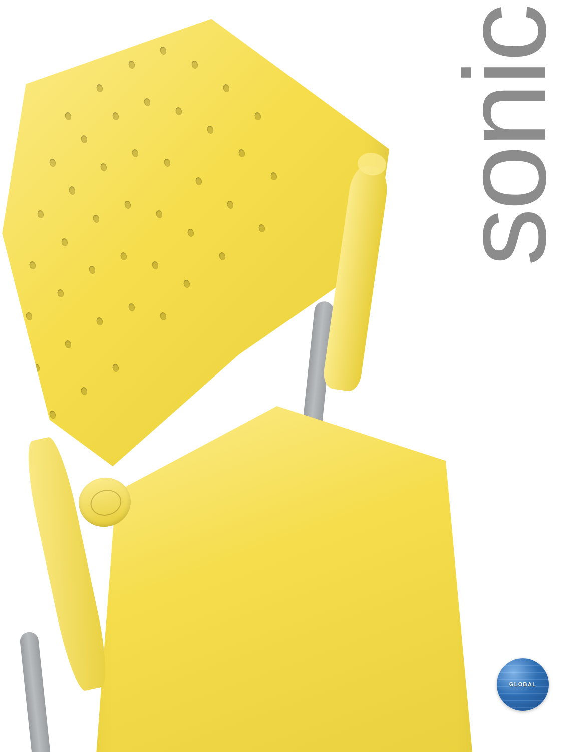sonic
sonic
Global